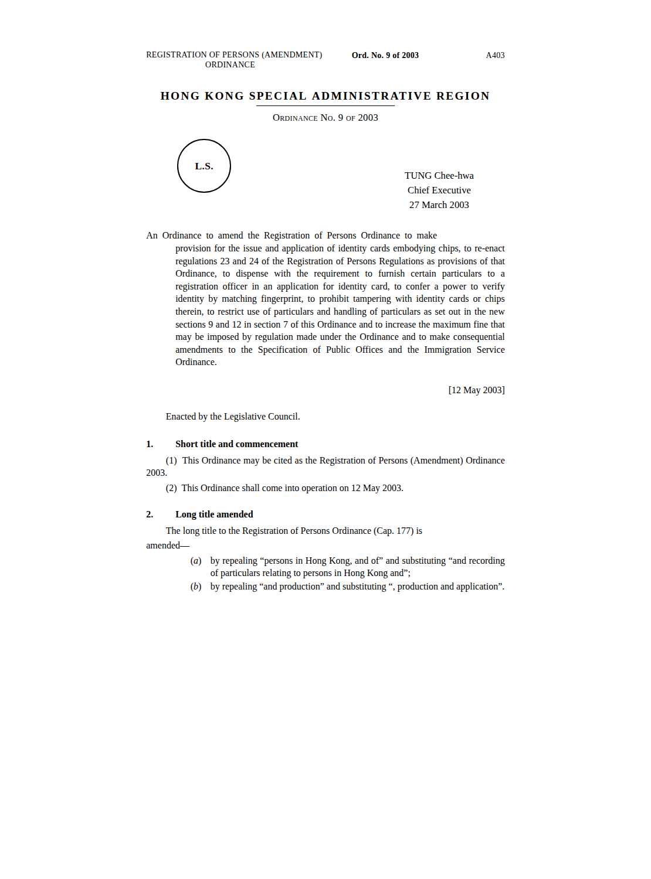REGISTRATION OF PERSONS (AMENDMENT)ORDINANCE
Ord. No. 9 of 2003
A403
Hong Kong Special Administrative Region
Ordinance No. 9 of 2003
L.S.
TUNG Chee-hwa
Chief Executive
27 March 2003
An Ordinance to amend the Registration of Persons Ordinance to make
provision for the issue and application of identity cards embodying chips, to re-enact regulations 23 and 24 of the Registration of Persons Regulations as provisions of that Ordinance, to dispense with the requirement to furnish certain particulars to a registration officer in an application for identity card, to confer a power to verify identity by matching fingerprint, to prohibit tampering with identity cards or chips therein, to restrict use of particulars and handling of particulars as set out in the new sections 9 and 12 in section 7 of this Ordinance and to increase the maximum fine that may be imposed by regulation made under the Ordinance and to make consequential amendments to the Specification of Public Offices and the Immigration Service Ordinance.
[12 May 2003]
Enacted by the Legislative Council.
1. Short title and commencement
(1) This Ordinance may be cited as the Registration of Persons (Amendment) Ordinance 2003.
(2) This Ordinance shall come into operation on 12 May 2003.
2. Long title amended
The long title to the Registration of Persons Ordinance (Cap. 177) is
amended—
(a) by repealing “persons in Hong Kong, and of” and substituting “and recording of particulars relating to persons in Hong Kong and”;
(b) by repealing “and production” and substituting “, production and application”.